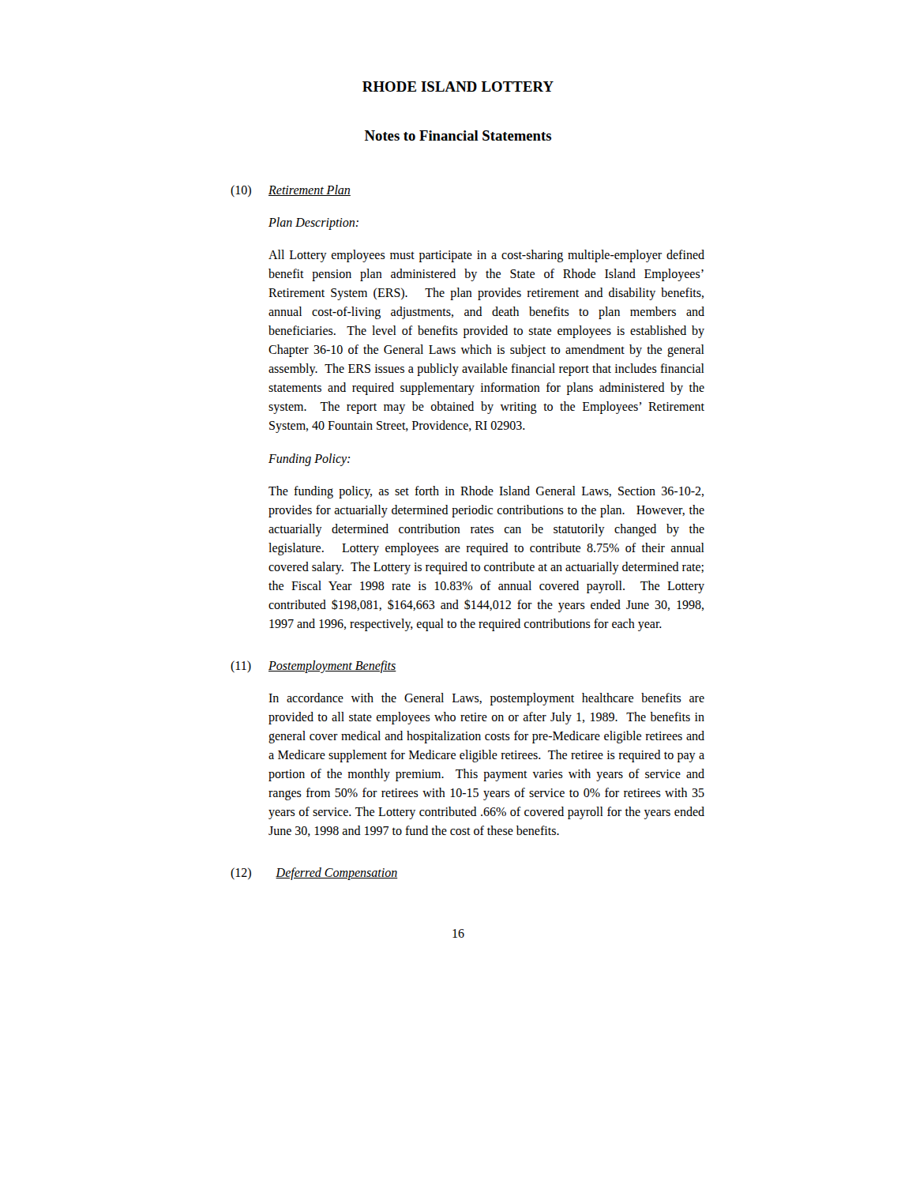RHODE ISLAND LOTTERY
Notes to Financial Statements
(10) Retirement Plan
Plan Description:
All Lottery employees must participate in a cost-sharing multiple-employer defined benefit pension plan administered by the State of Rhode Island Employees’ Retirement System (ERS). The plan provides retirement and disability benefits, annual cost-of-living adjustments, and death benefits to plan members and beneficiaries. The level of benefits provided to state employees is established by Chapter 36-10 of the General Laws which is subject to amendment by the general assembly. The ERS issues a publicly available financial report that includes financial statements and required supplementary information for plans administered by the system. The report may be obtained by writing to the Employees’ Retirement System, 40 Fountain Street, Providence, RI 02903.
Funding Policy:
The funding policy, as set forth in Rhode Island General Laws, Section 36-10-2, provides for actuarially determined periodic contributions to the plan. However, the actuarially determined contribution rates can be statutorily changed by the legislature. Lottery employees are required to contribute 8.75% of their annual covered salary. The Lottery is required to contribute at an actuarially determined rate; the Fiscal Year 1998 rate is 10.83% of annual covered payroll. The Lottery contributed $198,081, $164,663 and $144,012 for the years ended June 30, 1998, 1997 and 1996, respectively, equal to the required contributions for each year.
(11) Postemployment Benefits
In accordance with the General Laws, postemployment healthcare benefits are provided to all state employees who retire on or after July 1, 1989. The benefits in general cover medical and hospitalization costs for pre-Medicare eligible retirees and a Medicare supplement for Medicare eligible retirees. The retiree is required to pay a portion of the monthly premium. This payment varies with years of service and ranges from 50% for retirees with 10-15 years of service to 0% for retirees with 35 years of service. The Lottery contributed .66% of covered payroll for the years ended June 30, 1998 and 1997 to fund the cost of these benefits.
(12) Deferred Compensation
16